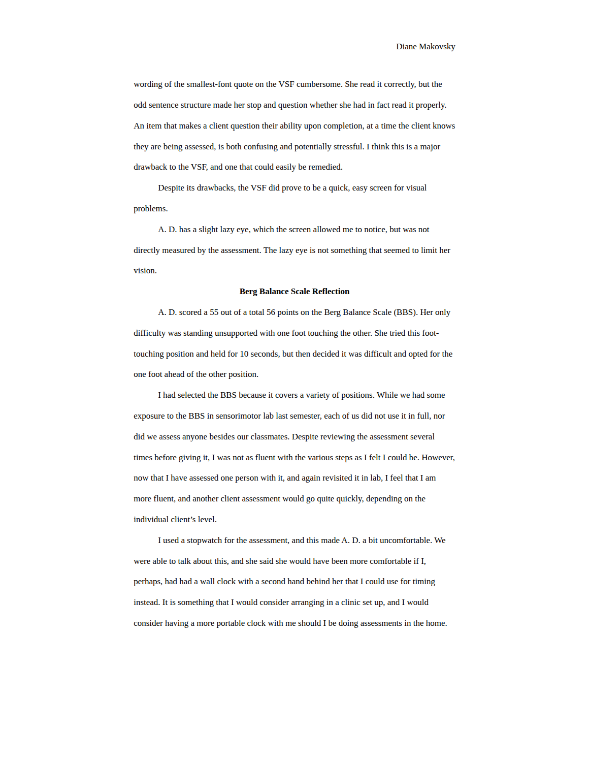Diane Makovsky
wording of the smallest-font quote on the VSF cumbersome. She read it correctly, but the odd sentence structure made her stop and question whether she had in fact read it properly. An item that makes a client question their ability upon completion, at a time the client knows they are being assessed, is both confusing and potentially stressful. I think this is a major drawback to the VSF, and one that could easily be remedied.
Despite its drawbacks, the VSF did prove to be a quick, easy screen for visual problems.
A. D. has a slight lazy eye, which the screen allowed me to notice, but was not directly measured by the assessment. The lazy eye is not something that seemed to limit her vision.
Berg Balance Scale Reflection
A. D. scored a 55 out of a total 56 points on the Berg Balance Scale (BBS). Her only difficulty was standing unsupported with one foot touching the other. She tried this foot-touching position and held for 10 seconds, but then decided it was difficult and opted for the one foot ahead of the other position.
I had selected the BBS because it covers a variety of positions. While we had some exposure to the BBS in sensorimotor lab last semester, each of us did not use it in full, nor did we assess anyone besides our classmates. Despite reviewing the assessment several times before giving it, I was not as fluent with the various steps as I felt I could be. However, now that I have assessed one person with it, and again revisited it in lab, I feel that I am more fluent, and another client assessment would go quite quickly, depending on the individual client’s level.
I used a stopwatch for the assessment, and this made A. D. a bit uncomfortable. We were able to talk about this, and she said she would have been more comfortable if I, perhaps, had had a wall clock with a second hand behind her that I could use for timing instead. It is something that I would consider arranging in a clinic set up, and I would consider having a more portable clock with me should I be doing assessments in the home.